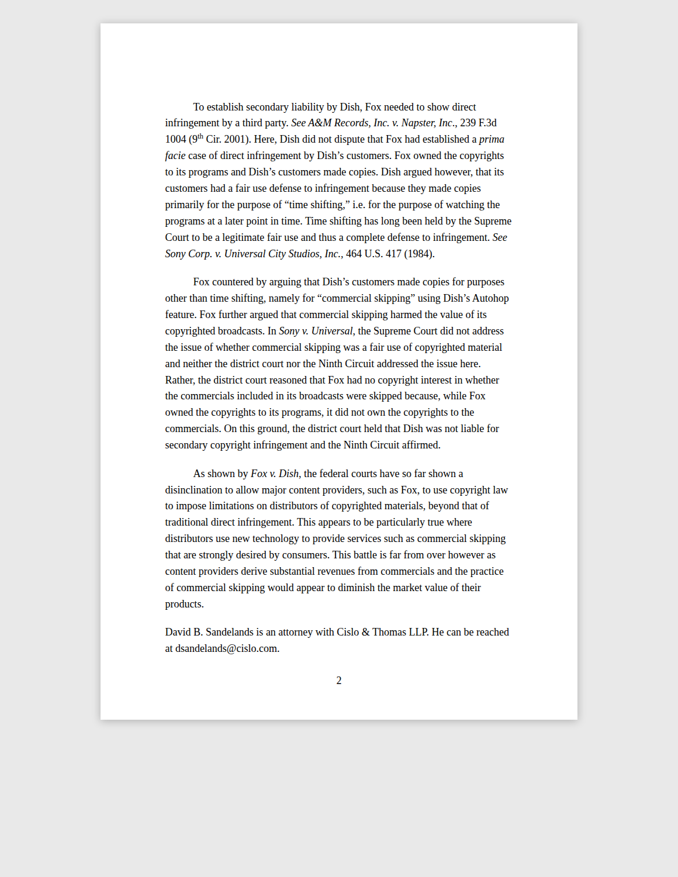To establish secondary liability by Dish, Fox needed to show direct infringement by a third party. See A&M Records, Inc. v. Napster, Inc., 239 F.3d 1004 (9th Cir. 2001). Here, Dish did not dispute that Fox had established a prima facie case of direct infringement by Dish’s customers. Fox owned the copyrights to its programs and Dish’s customers made copies. Dish argued however, that its customers had a fair use defense to infringement because they made copies primarily for the purpose of “time shifting,” i.e. for the purpose of watching the programs at a later point in time. Time shifting has long been held by the Supreme Court to be a legitimate fair use and thus a complete defense to infringement. See Sony Corp. v. Universal City Studios, Inc., 464 U.S. 417 (1984).
Fox countered by arguing that Dish’s customers made copies for purposes other than time shifting, namely for “commercial skipping” using Dish’s Autohop feature. Fox further argued that commercial skipping harmed the value of its copyrighted broadcasts. In Sony v. Universal, the Supreme Court did not address the issue of whether commercial skipping was a fair use of copyrighted material and neither the district court nor the Ninth Circuit addressed the issue here. Rather, the district court reasoned that Fox had no copyright interest in whether the commercials included in its broadcasts were skipped because, while Fox owned the copyrights to its programs, it did not own the copyrights to the commercials. On this ground, the district court held that Dish was not liable for secondary copyright infringement and the Ninth Circuit affirmed.
As shown by Fox v. Dish, the federal courts have so far shown a disinclination to allow major content providers, such as Fox, to use copyright law to impose limitations on distributors of copyrighted materials, beyond that of traditional direct infringement. This appears to be particularly true where distributors use new technology to provide services such as commercial skipping that are strongly desired by consumers. This battle is far from over however as content providers derive substantial revenues from commercials and the practice of commercial skipping would appear to diminish the market value of their products.
David B. Sandelands is an attorney with Cislo & Thomas LLP. He can be reached at dsandelands@cislo.com.
2